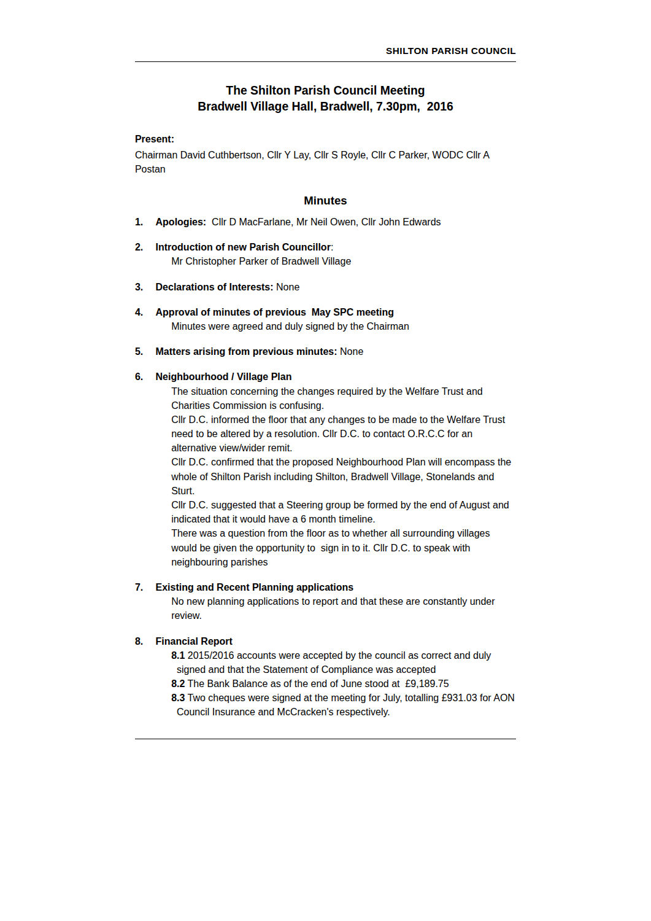SHILTON PARISH COUNCIL
The Shilton Parish Council Meeting
Bradwell Village Hall, Bradwell, 7.30pm, 2016
Present:
Chairman David Cuthbertson, Cllr Y Lay, Cllr S Royle, Cllr C Parker, WODC Cllr A Postan
Minutes
Apologies: Cllr D MacFarlane, Mr Neil Owen, Cllr John Edwards
Introduction of new Parish Councillor:
Mr Christopher Parker of Bradwell Village
Declarations of Interests: None
Approval of minutes of previous May SPC meeting
Minutes were agreed and duly signed by the Chairman
Matters arising from previous minutes: None
Neighbourhood / Village Plan
The situation concerning the changes required by the Welfare Trust and Charities Commission is confusing.
Cllr D.C. informed the floor that any changes to be made to the Welfare Trust need to be altered by a resolution. Cllr D.C. to contact O.R.C.C for an alternative view/wider remit.
Cllr D.C. confirmed that the proposed Neighbourhood Plan will encompass the whole of Shilton Parish including Shilton, Bradwell Village, Stonelands and Sturt.
Cllr D.C. suggested that a Steering group be formed by the end of August and indicated that it would have a 6 month timeline.
There was a question from the floor as to whether all surrounding villages would be given the opportunity to sign in to it. Cllr D.C. to speak with neighbouring parishes
Existing and Recent Planning applications
No new planning applications to report and that these are constantly under review.
Financial Report
8.1 2015/2016 accounts were accepted by the council as correct and duly signed and that the Statement of Compliance was accepted
8.2 The Bank Balance as of the end of June stood at £9,189.75
8.3 Two cheques were signed at the meeting for July, totalling £931.03 for AON Council Insurance and McCracken's respectively.